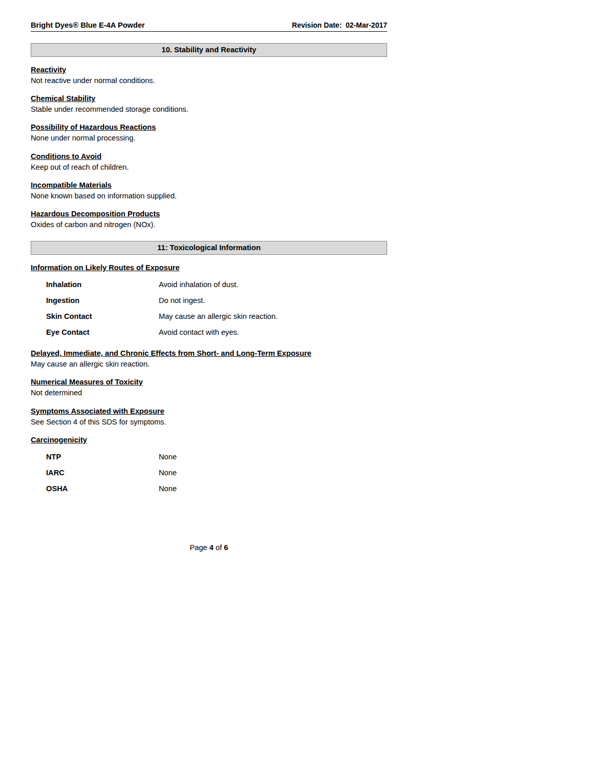Bright Dyes® Blue E-4A Powder Revision Date: 02-Mar-2017
10. Stability and Reactivity
Reactivity
Not reactive under normal conditions.
Chemical Stability
Stable under recommended storage conditions.
Possibility of Hazardous Reactions
None under normal processing.
Conditions to Avoid
Keep out of reach of children.
Incompatible Materials
None known based on information supplied.
Hazardous Decomposition Products
Oxides of carbon and nitrogen (NOx).
11: Toxicological Information
Information on Likely Routes of Exposure
| Inhalation | Avoid inhalation of dust. |
| Ingestion | Do not ingest. |
| Skin Contact | May cause an allergic skin reaction. |
| Eye Contact | Avoid contact with eyes. |
Delayed, Immediate, and Chronic Effects from Short- and Long-Term Exposure
May cause an allergic skin reaction.
Numerical Measures of Toxicity
Not determined
Symptoms Associated with Exposure
See Section 4 of this SDS for symptoms.
Carcinogenicity
| NTP | None |
| IARC | None |
| OSHA | None |
Page 4 of 6